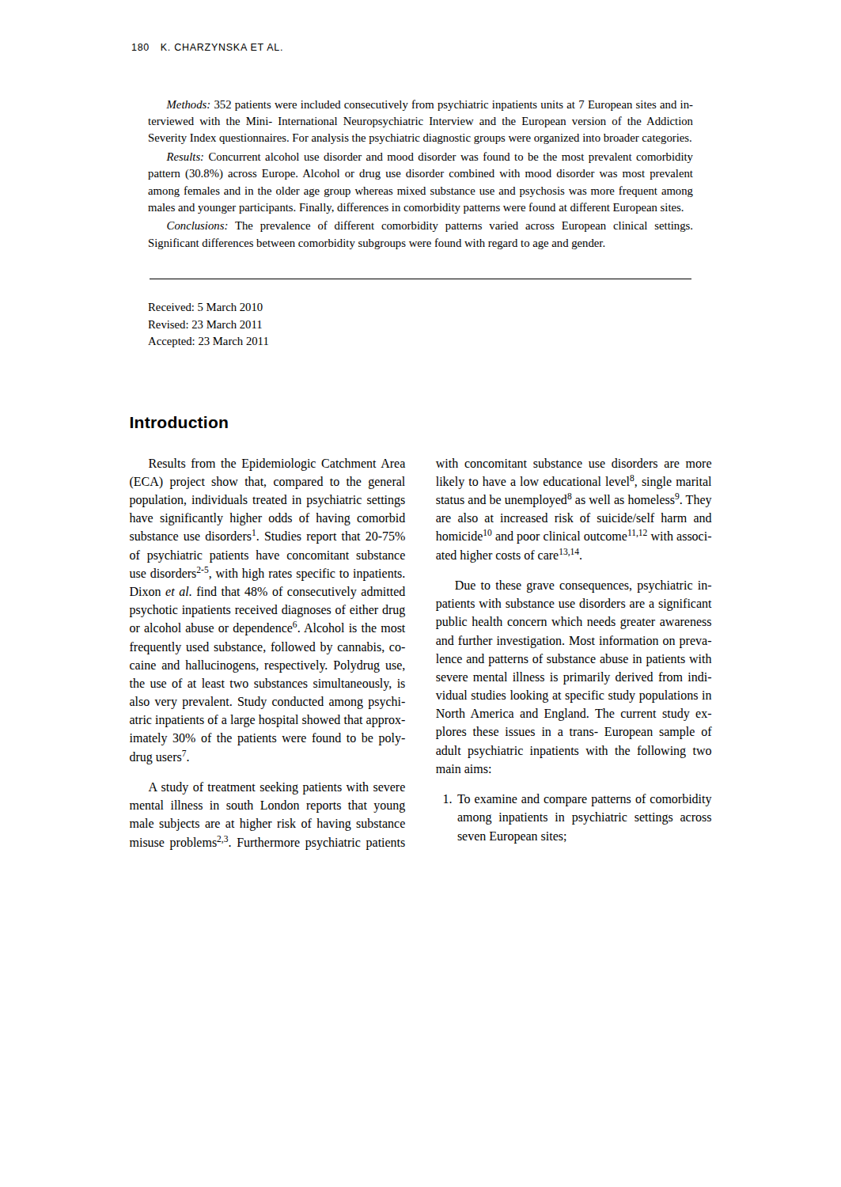180 K. CHARZYNSKA ET AL.
Methods: 352 patients were included consecutively from psychiatric inpatients units at 7 European sites and interviewed with the Mini- International Neuropsychiatric Interview and the European version of the Addiction Severity Index questionnaires. For analysis the psychiatric diagnostic groups were organized into broader categories.
Results: Concurrent alcohol use disorder and mood disorder was found to be the most prevalent comorbidity pattern (30.8%) across Europe. Alcohol or drug use disorder combined with mood disorder was most prevalent among females and in the older age group whereas mixed substance use and psychosis was more frequent among males and younger participants. Finally, differences in comorbidity patterns were found at different European sites.
Conclusions: The prevalence of different comorbidity patterns varied across European clinical settings. Significant differences between comorbidity subgroups were found with regard to age and gender.
Received: 5 March 2010
Revised: 23 March 2011
Accepted: 23 March 2011
Introduction
Results from the Epidemiologic Catchment Area (ECA) project show that, compared to the general population, individuals treated in psychiatric settings have significantly higher odds of having comorbid substance use disorders1. Studies report that 20-75% of psychiatric patients have concomitant substance use disorders2-5, with high rates specific to inpatients. Dixon et al. find that 48% of consecutively admitted psychotic inpatients received diagnoses of either drug or alcohol abuse or dependence6. Alcohol is the most frequently used substance, followed by cannabis, cocaine and hallucinogens, respectively. Polydrug use, the use of at least two substances simultaneously, is also very prevalent. Study conducted among psychiatric inpatients of a large hospital showed that approximately 30% of the patients were found to be polydrug users7.
A study of treatment seeking patients with severe mental illness in south London reports that young male subjects are at higher risk of having substance misuse problems2,3. Furthermore psychiatric patients with concomitant substance use disorders are more likely to have a low educational level8, single marital status and be unemployed8 as well as homeless9. They are also at increased risk of suicide/self harm and homicide10 and poor clinical outcome11,12 with associated higher costs of care13,14.
Due to these grave consequences, psychiatric inpatients with substance use disorders are a significant public health concern which needs greater awareness and further investigation. Most information on prevalence and patterns of substance abuse in patients with severe mental illness is primarily derived from individual studies looking at specific study populations in North America and England. The current study explores these issues in a trans- European sample of adult psychiatric inpatients with the following two main aims:
To examine and compare patterns of comorbidity among inpatients in psychiatric settings across seven European sites;